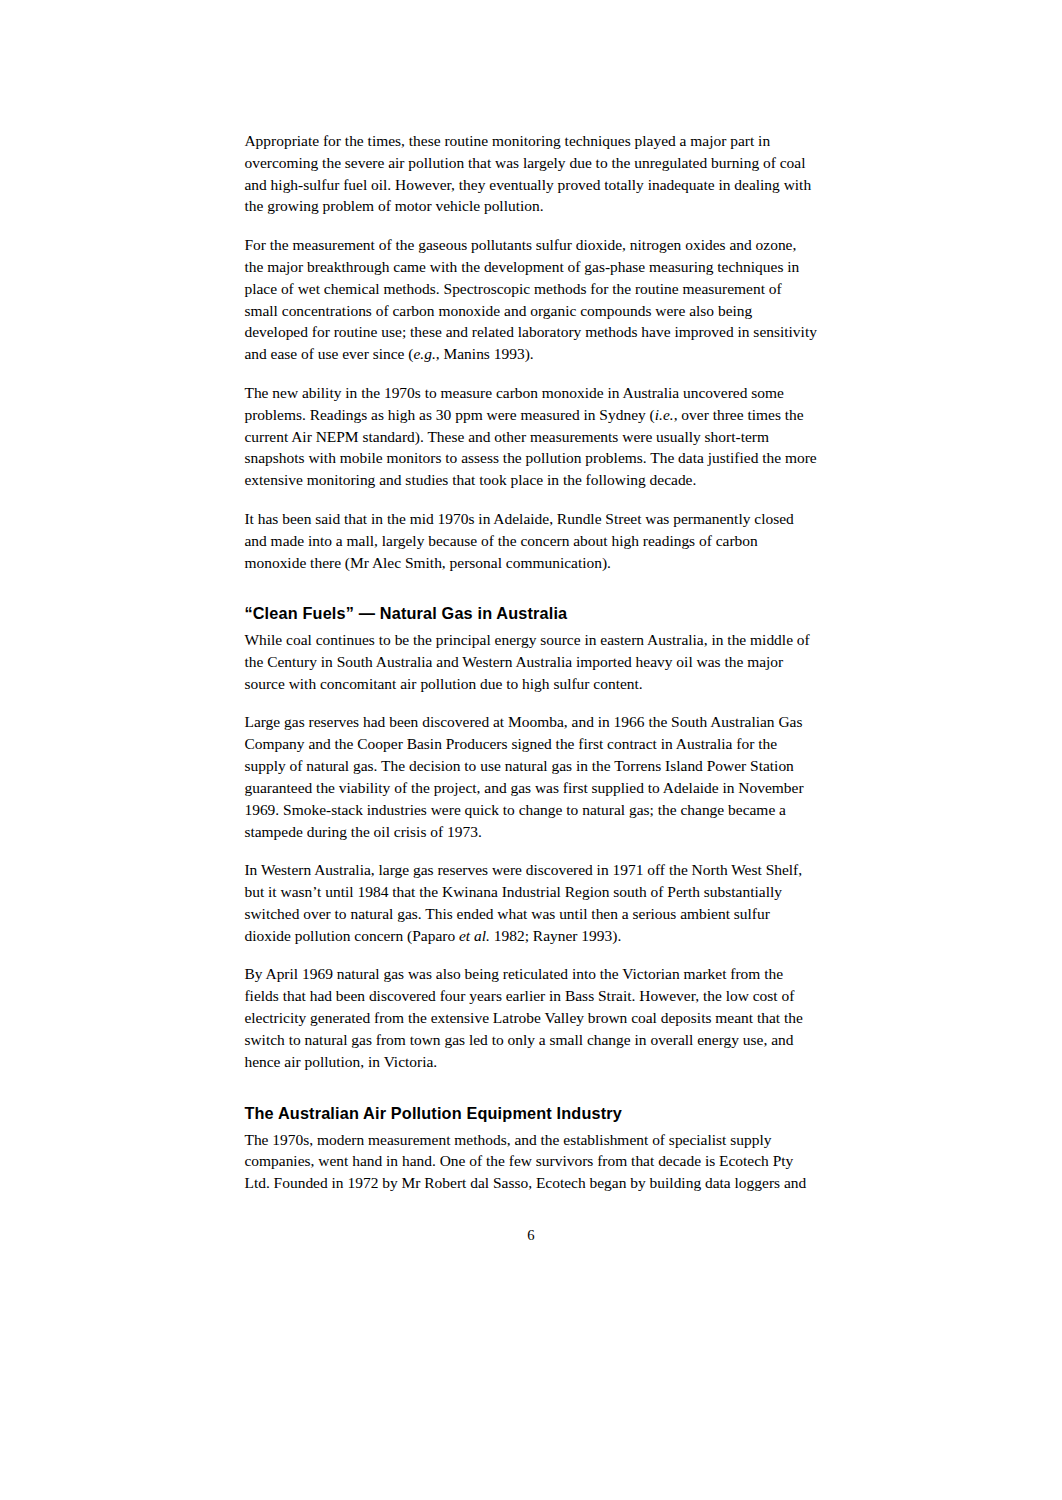Appropriate for the times, these routine monitoring techniques played a major part in overcoming the severe air pollution that was largely due to the unregulated burning of coal and high-sulfur fuel oil. However, they eventually proved totally inadequate in dealing with the growing problem of motor vehicle pollution.
For the measurement of the gaseous pollutants sulfur dioxide, nitrogen oxides and ozone, the major breakthrough came with the development of gas-phase measuring techniques in place of wet chemical methods. Spectroscopic methods for the routine measurement of small concentrations of carbon monoxide and organic compounds were also being developed for routine use; these and related laboratory methods have improved in sensitivity and ease of use ever since (e.g., Manins 1993).
The new ability in the 1970s to measure carbon monoxide in Australia uncovered some problems. Readings as high as 30 ppm were measured in Sydney (i.e., over three times the current Air NEPM standard). These and other measurements were usually short-term snapshots with mobile monitors to assess the pollution problems. The data justified the more extensive monitoring and studies that took place in the following decade.
It has been said that in the mid 1970s in Adelaide, Rundle Street was permanently closed and made into a mall, largely because of the concern about high readings of carbon monoxide there (Mr Alec Smith, personal communication).
“Clean Fuels” — Natural Gas in Australia
While coal continues to be the principal energy source in eastern Australia, in the middle of the Century in South Australia and Western Australia imported heavy oil was the major source with concomitant air pollution due to high sulfur content.
Large gas reserves had been discovered at Moomba, and in 1966 the South Australian Gas Company and the Cooper Basin Producers signed the first contract in Australia for the supply of natural gas. The decision to use natural gas in the Torrens Island Power Station guaranteed the viability of the project, and gas was first supplied to Adelaide in November 1969. Smoke-stack industries were quick to change to natural gas; the change became a stampede during the oil crisis of 1973.
In Western Australia, large gas reserves were discovered in 1971 off the North West Shelf, but it wasn’t until 1984 that the Kwinana Industrial Region south of Perth substantially switched over to natural gas. This ended what was until then a serious ambient sulfur dioxide pollution concern (Paparo et al. 1982; Rayner 1993).
By April 1969 natural gas was also being reticulated into the Victorian market from the fields that had been discovered four years earlier in Bass Strait. However, the low cost of electricity generated from the extensive Latrobe Valley brown coal deposits meant that the switch to natural gas from town gas led to only a small change in overall energy use, and hence air pollution, in Victoria.
The Australian Air Pollution Equipment Industry
The 1970s, modern measurement methods, and the establishment of specialist supply companies, went hand in hand. One of the few survivors from that decade is Ecotech Pty Ltd. Founded in 1972 by Mr Robert dal Sasso, Ecotech began by building data loggers and
6